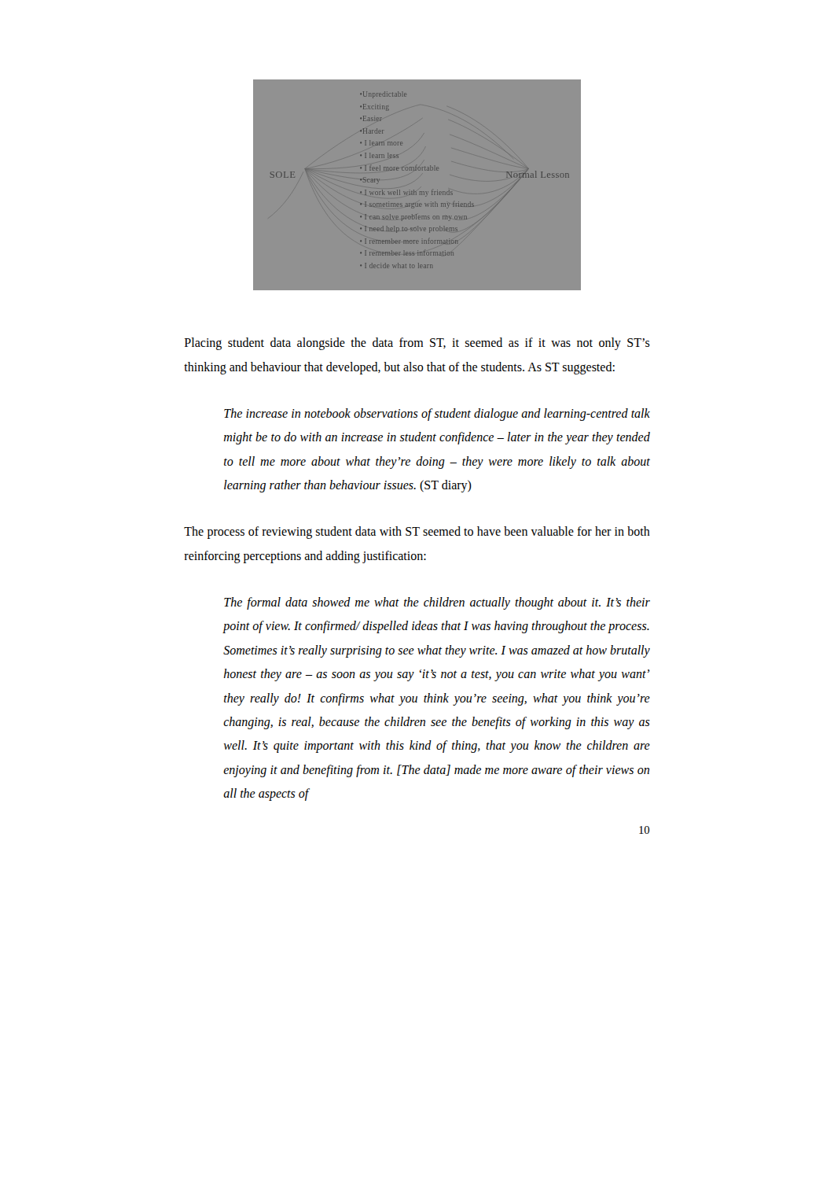SOLE
Normal Lesson
•Unpredictable
•Exciting
•Easier
•Harder
• I learn more
• I learn less
• I feel more comfortable
•Scary
• I work well with my friends
• I sometimes argue with my friends
• I can solve problems on my own
• I need help to solve problems
• I remember more information
• I remember less information
• I decide what to learn
Placing student data alongside the data from ST, it seemed as if it was not only ST’s thinking and behaviour that developed, but also that of the students. As ST suggested:
The increase in notebook observations of student dialogue and learning-centred talk might be to do with an increase in student confidence – later in the year they tended to tell me more about what they’re doing – they were more likely to talk about learning rather than behaviour issues. (ST diary)
The process of reviewing student data with ST seemed to have been valuable for her in both reinforcing perceptions and adding justification:
The formal data showed me what the children actually thought about it. It’s their point of view. It confirmed/ dispelled ideas that I was having throughout the process. Sometimes it’s really surprising to see what they write. I was amazed at how brutally honest they are – as soon as you say ‘it’s not a test, you can write what you want’ they really do! It confirms what you think you’re seeing, what you think you’re changing, is real, because the children see the benefits of working in this way as well. It’s quite important with this kind of thing, that you know the children are enjoying it and benefiting from it. [The data] made me more aware of their views on all the aspects of
10